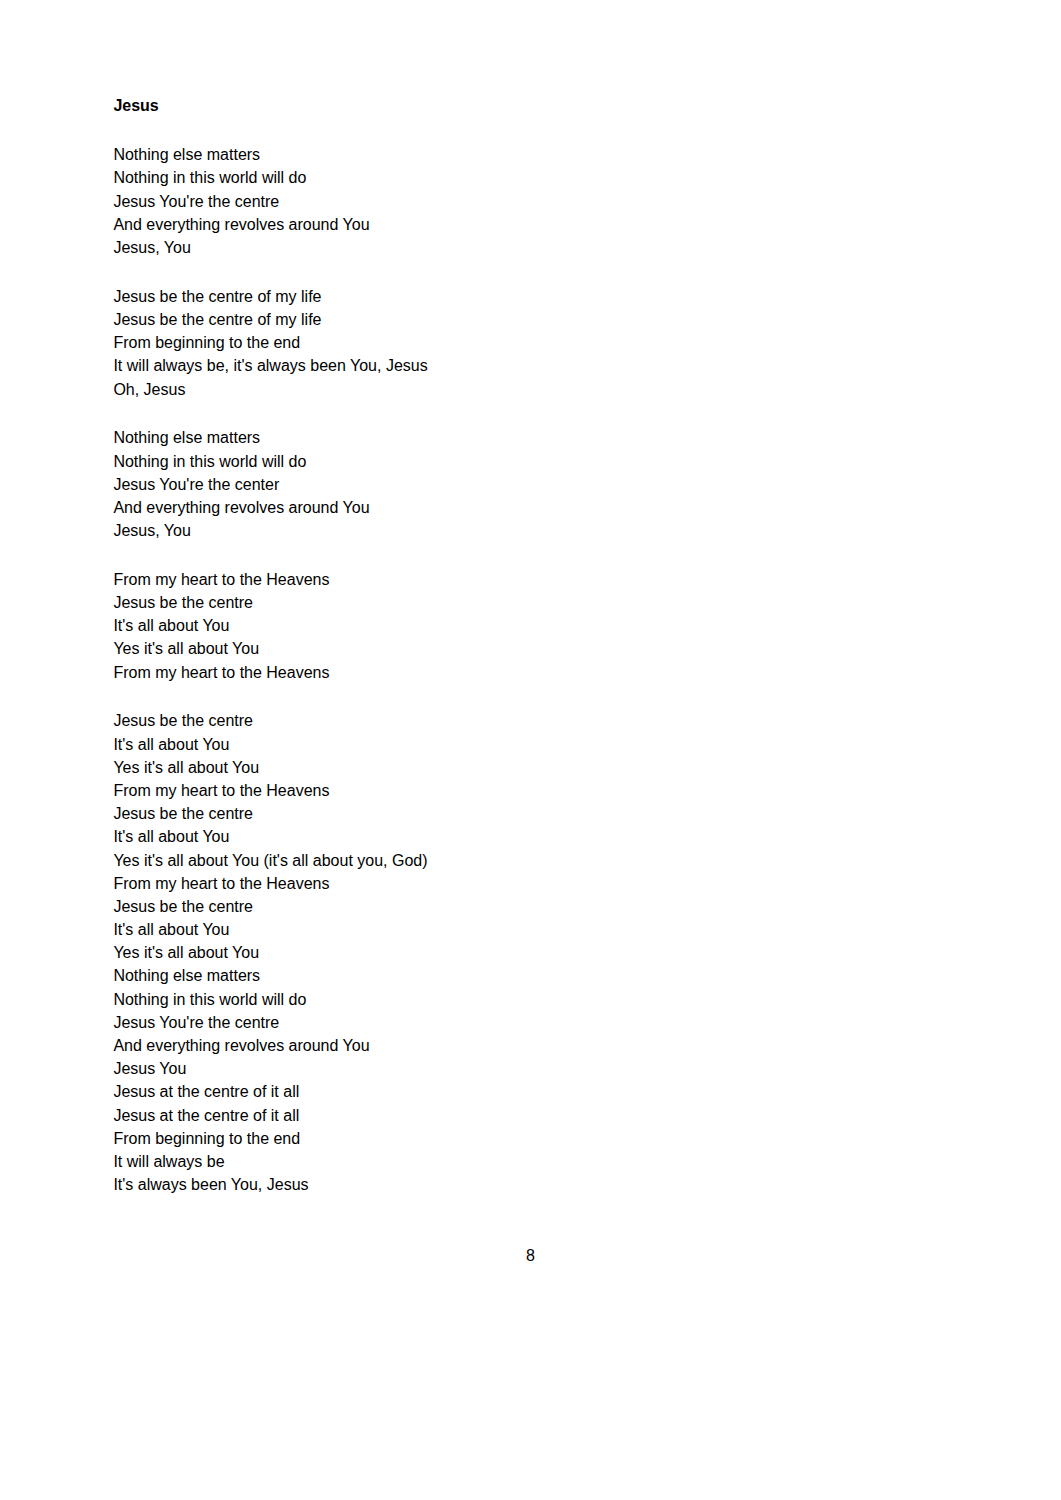Jesus
Nothing else matters
Nothing in this world will do
Jesus You're the centre
And everything revolves around You
Jesus, You
Jesus be the centre of my life
Jesus be the centre of my life
From beginning to the end
It will always be, it's always been You, Jesus
Oh, Jesus
Nothing else matters
Nothing in this world will do
Jesus You're the center
And everything revolves around You
Jesus, You
From my heart to the Heavens
Jesus be the centre
It's all about You
Yes it's all about You
From my heart to the Heavens
Jesus be the centre
It's all about You
Yes it's all about You
From my heart to the Heavens
Jesus be the centre
It's all about You
Yes it's all about You (it's all about you, God)
From my heart to the Heavens
Jesus be the centre
It's all about You
Yes it's all about You
Nothing else matters
Nothing in this world will do
Jesus You're the centre
And everything revolves around You
Jesus You
Jesus at the centre of it all
Jesus at the centre of it all
From beginning to the end
It will always be
It's always been You, Jesus
8